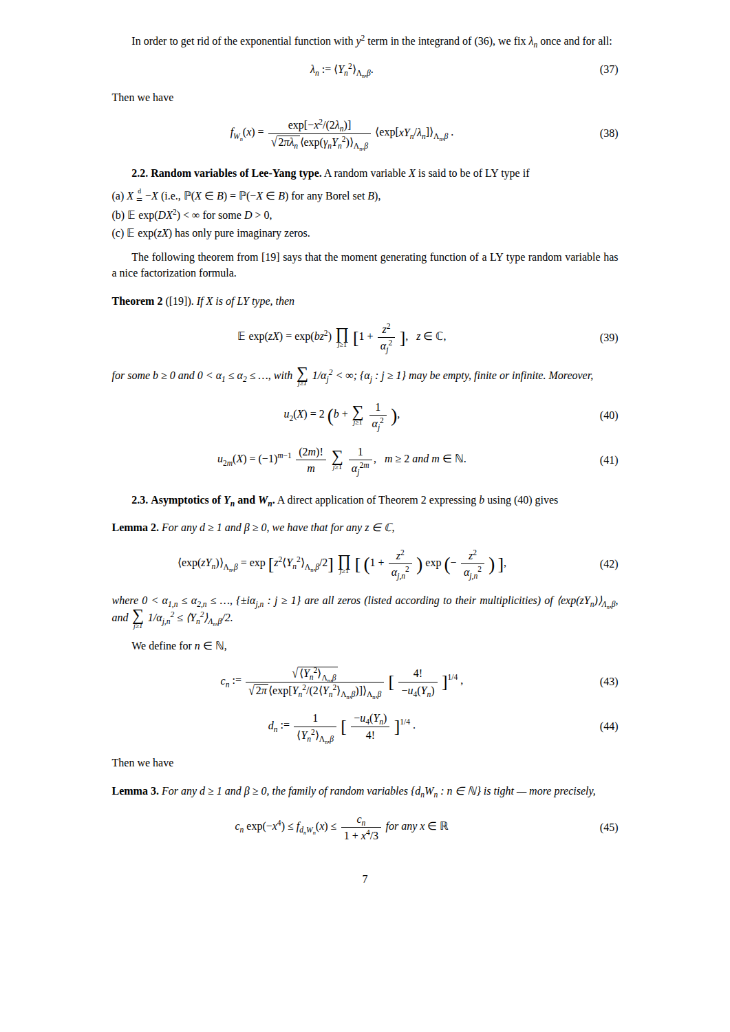In order to get rid of the exponential function with y2 term in the integrand of (36), we fix λn once and for all:
λn := ⟨Yn2⟩Λn,β. (37)
Then we have
fWn(x) = exp[−x2/(2λn)] √2πλn⟨exp(γnYn2)⟩Λn,β ⟨exp[xYn/λn]⟩Λn,β . (38)
2.2. Random variables of Lee-Yang type. A random variable X is said to be of LY type if
(a) X d= −X (i.e., ℙ(X ∈ B) = ℙ(−X ∈ B) for any Borel set B),
(b) 𝔼 exp(DX2) < ∞ for some D > 0,
(c) 𝔼 exp(zX) has only pure imaginary zeros.
The following theorem from [19] says that the moment generating function of a LY type random variable has a nice factorization formula.
Theorem 2 ([19]). If X is of LY type, then
𝔼 exp(zX) = exp(bz2) ∏j≥1 [1 + z2 αj2 ], z ∈ ℂ, (39)
for some b ≥ 0 and 0 < α1 ≤ α2 ≤ …, with ∑j≥1 1/αj2 < ∞; {αj : j ≥ 1} may be empty, finite or infinite. Moreover,
u2(X) = 2 (b + ∑j≥1 1 αj2 ), (40)
u2m(X) = (−1)m−1 (2m)!m ∑j≥1 1 αj2m, m ≥ 2 and m ∈ ℕ. (41)
2.3. Asymptotics of Yn and Wn. A direct application of Theorem 2 expressing b using (40) gives
Lemma 2. For any d ≥ 1 and β ≥ 0, we have that for any z ∈ ℂ,
⟨exp(zYn)⟩Λn,β = exp [z2⟨Yn2⟩Λn,β/2] ∏j≥1 [ (1 + z2 αj,n2 ) exp (− z2 αj,n2 ) ], (42)
where 0 < α1,n ≤ α2,n ≤ …, {±iαj,n : j ≥ 1} are all zeros (listed according to their multiplicities) of ⟨exp(zYn)⟩Λn,β, and ∑j≥1 1/αj,n2 ≤ ⟨Yn2⟩Λn,β/2.
We define for n ∈ ℕ,
cn := √⟨Yn2⟩Λn,β √2π⟨exp[Yn2/(2⟨Yn2⟩Λn,β)]⟩Λn,β [ 4!−u4(Yn) ]1/4 , (43)
dn := 1⟨Yn2⟩Λn,β [ −u4(Yn) 4! ]1/4 . (44)
Then we have
Lemma 3. For any d ≥ 1 and β ≥ 0, the family of random variables {dnWn : n ∈ ℕ} is tight — more precisely,
cn exp(−x4) ≤ fdnWn(x) ≤ cn 1 + x4/3 for any x ∈ ℝ (45)
7